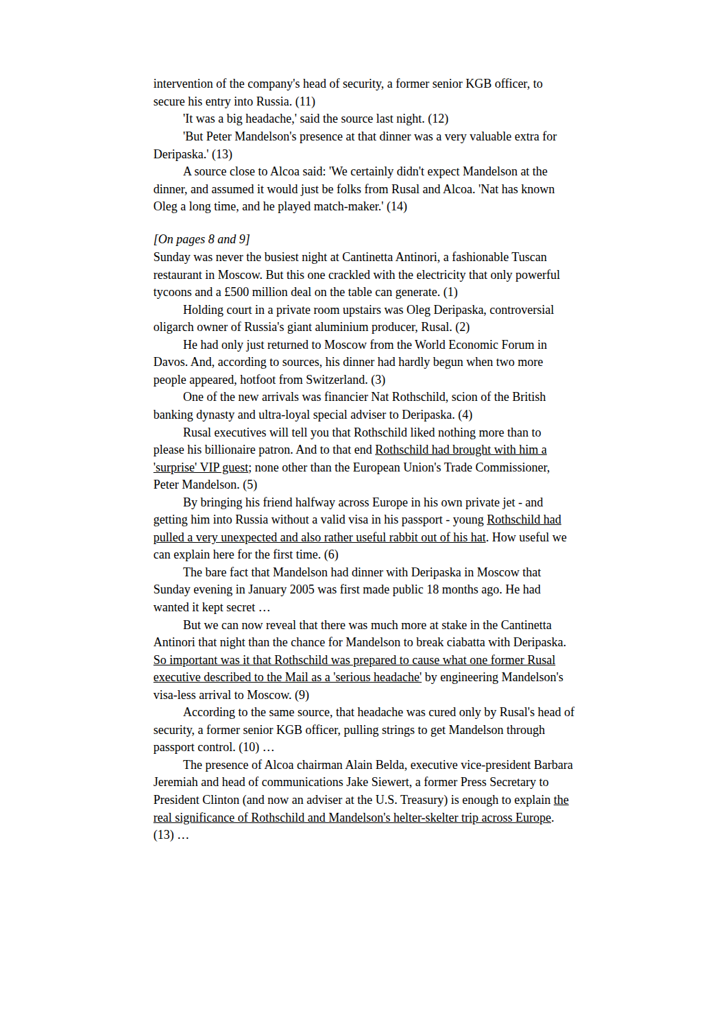intervention of the company's head of security, a former senior KGB officer, to secure his entry into Russia. (11)
'It was a big headache,' said the source last night. (12)
'But Peter Mandelson's presence at that dinner was a very valuable extra for Deripaska.' (13)
A source close to Alcoa said: 'We certainly didn't expect Mandelson at the dinner, and assumed it would just be folks from Rusal and Alcoa. 'Nat has known Oleg a long time, and he played match-maker.' (14)
[On pages 8 and 9]
Sunday was never the busiest night at Cantinetta Antinori, a fashionable Tuscan restaurant in Moscow. But this one crackled with the electricity that only powerful tycoons and a £500 million deal on the table can generate. (1)
Holding court in a private room upstairs was Oleg Deripaska, controversial oligarch owner of Russia's giant aluminium producer, Rusal. (2)
He had only just returned to Moscow from the World Economic Forum in Davos. And, according to sources, his dinner had hardly begun when two more people appeared, hotfoot from Switzerland. (3)
One of the new arrivals was financier Nat Rothschild, scion of the British banking dynasty and ultra-loyal special adviser to Deripaska. (4)
Rusal executives will tell you that Rothschild liked nothing more than to please his billionaire patron. And to that end Rothschild had brought with him a 'surprise' VIP guest; none other than the European Union's Trade Commissioner, Peter Mandelson. (5)
By bringing his friend halfway across Europe in his own private jet - and getting him into Russia without a valid visa in his passport - young Rothschild had pulled a very unexpected and also rather useful rabbit out of his hat. How useful we can explain here for the first time. (6)
The bare fact that Mandelson had dinner with Deripaska in Moscow that Sunday evening in January 2005 was first made public 18 months ago. He had wanted it kept secret …
But we can now reveal that there was much more at stake in the Cantinetta Antinori that night than the chance for Mandelson to break ciabatta with Deripaska. So important was it that Rothschild was prepared to cause what one former Rusal executive described to the Mail as a 'serious headache' by engineering Mandelson's visa-less arrival to Moscow. (9)
According to the same source, that headache was cured only by Rusal's head of security, a former senior KGB officer, pulling strings to get Mandelson through passport control. (10) …
The presence of Alcoa chairman Alain Belda, executive vice-president Barbara Jeremiah and head of communications Jake Siewert, a former Press Secretary to President Clinton (and now an adviser at the U.S. Treasury) is enough to explain the real significance of Rothschild and Mandelson's helter-skelter trip across Europe. (13) …